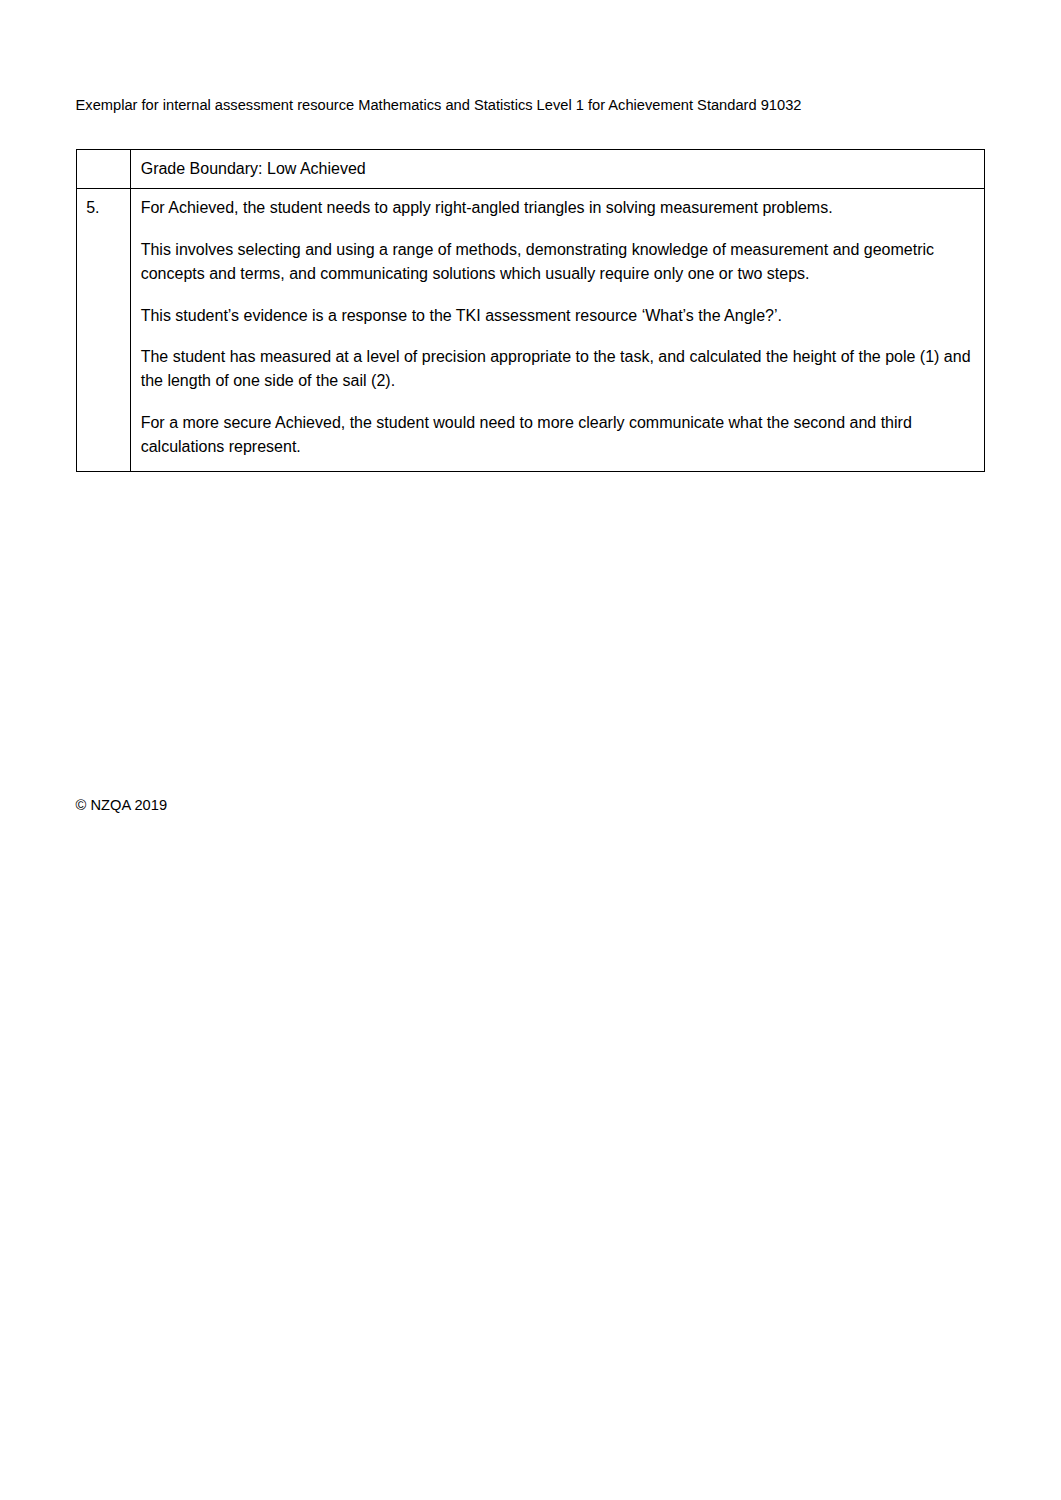Exemplar for internal assessment resource Mathematics and Statistics Level 1 for Achievement Standard 91032
| | Grade Boundary: Low Achieved |
| 5. | For Achieved, the student needs to apply right-angled triangles in solving measurement problems. This involves selecting and using a range of methods, demonstrating knowledge of measurement and geometric concepts and terms, and communicating solutions which usually require only one or two steps. This student’s evidence is a response to the TKI assessment resource ‘What’s the Angle?’. The student has measured at a level of precision appropriate to the task, and calculated the height of the pole (1) and the length of one side of the sail (2). For a more secure Achieved, the student would need to more clearly communicate what the second and third calculations represent. |
© NZQA 2019